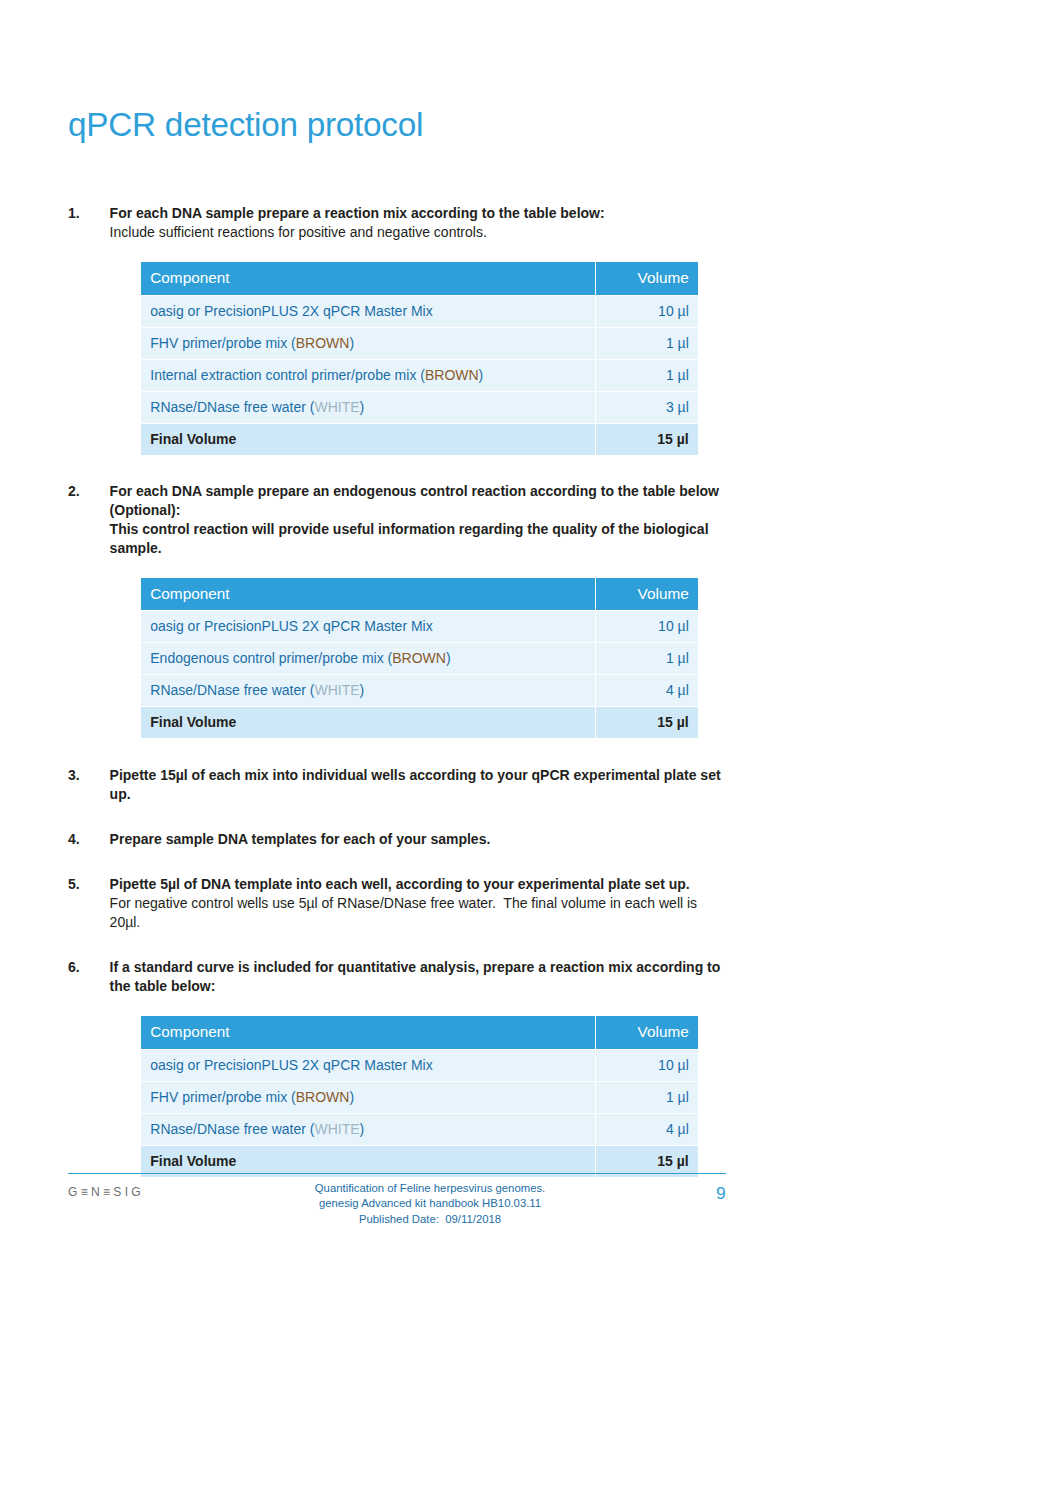qPCR detection protocol
For each DNA sample prepare a reaction mix according to the table below:
Include sufficient reactions for positive and negative controls.
| Component | Volume |
| --- | --- |
| oasig or PrecisionPLUS 2X qPCR Master Mix | 10 µl |
| FHV primer/probe mix ( BROWN ) | 1 µl |
| Internal extraction control primer/probe mix ( BROWN ) | 1 µl |
| RNase/DNase free water ( WHITE ) | 3 µl |
| Final Volume | 15 µl |
For each DNA sample prepare an endogenous control reaction according to the table below (Optional):
This control reaction will provide useful information regarding the quality of the biological sample.
| Component | Volume |
| --- | --- |
| oasig or PrecisionPLUS 2X qPCR Master Mix | 10 µl |
| Endogenous control primer/probe mix ( BROWN ) | 1 µl |
| RNase/DNase free water ( WHITE ) | 4 µl |
| Final Volume | 15 µl |
Pipette 15µl of each mix into individual wells according to your qPCR experimental plate set up.
Prepare sample DNA templates for each of your samples.
Pipette 5µl of DNA template into each well, according to your experimental plate set up.
For negative control wells use 5µl of RNase/DNase free water. The final volume in each well is 20µl.
If a standard curve is included for quantitative analysis, prepare a reaction mix according to the table below:
| Component | Volume |
| --- | --- |
| oasig or PrecisionPLUS 2X qPCR Master Mix | 10 µl |
| FHV primer/probe mix ( BROWN ) | 1 µl |
| RNase/DNase free water ( WHITE ) | 4 µl |
| Final Volume | 15 µl |
G≡N≡SIG
Quantification of Feline herpesvirus genomes.
genesig Advanced kit handbook HB10.03.11
Published Date: 09/11/2018
9